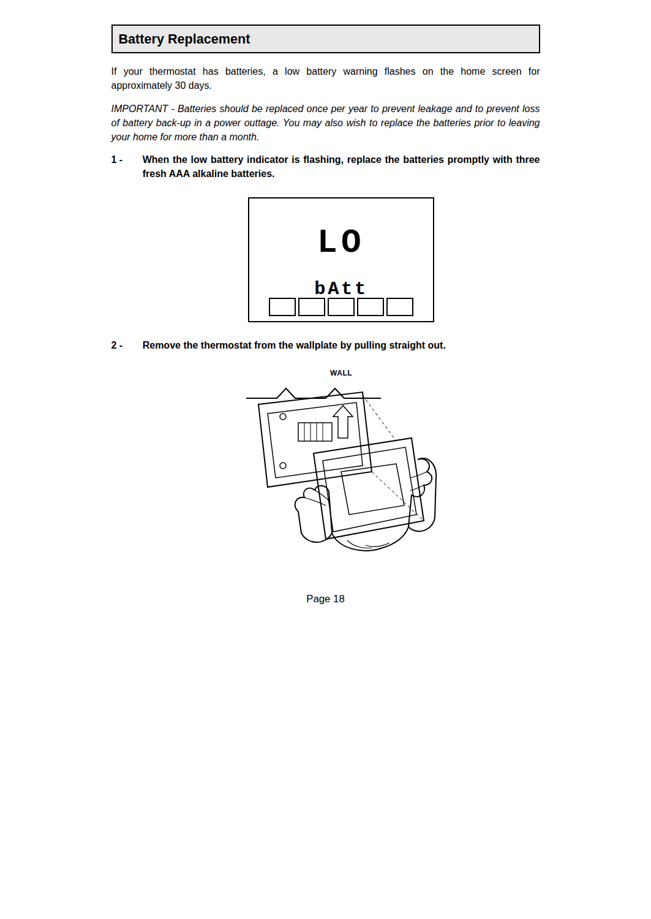Battery Replacement
If your thermostat has batteries, a low battery warning flashes on the home screen for approximately 30 days.
IMPORTANT - Batteries should be replaced once per year to prevent leakage and to prevent loss of battery back-up in a power outtage. You may also wish to replace the batteries prior to leaving your home for more than a month.
When the low battery indicator is flashing, replace the batteries promptly with three fresh AAA alkaline batteries.
LO
bAtt
Remove the thermostat from the wallplate by pulling straight out.
WALL
Page 18